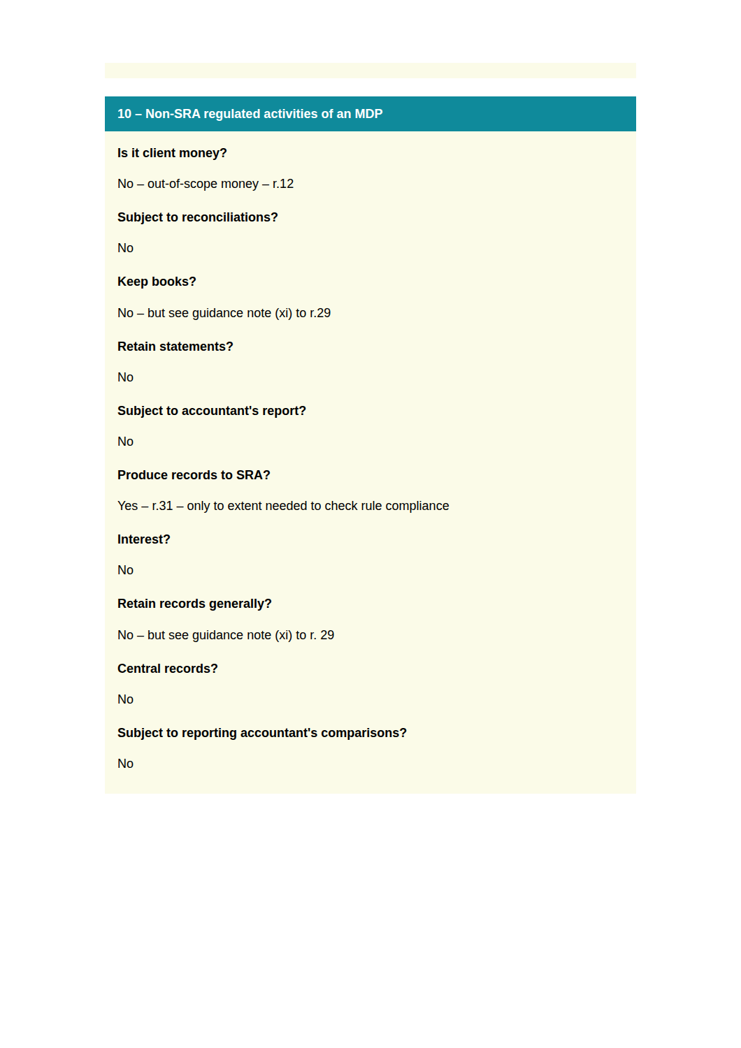10 – Non-SRA regulated activities of an MDP
Is it client money?
No – out-of-scope money – r.12
Subject to reconciliations?
No
Keep books?
No – but see guidance note (xi) to r.29
Retain statements?
No
Subject to accountant's report?
No
Produce records to SRA?
Yes – r.31 – only to extent needed to check rule compliance
Interest?
No
Retain records generally?
No – but see guidance note (xi) to r. 29
Central records?
No
Subject to reporting accountant's comparisons?
No